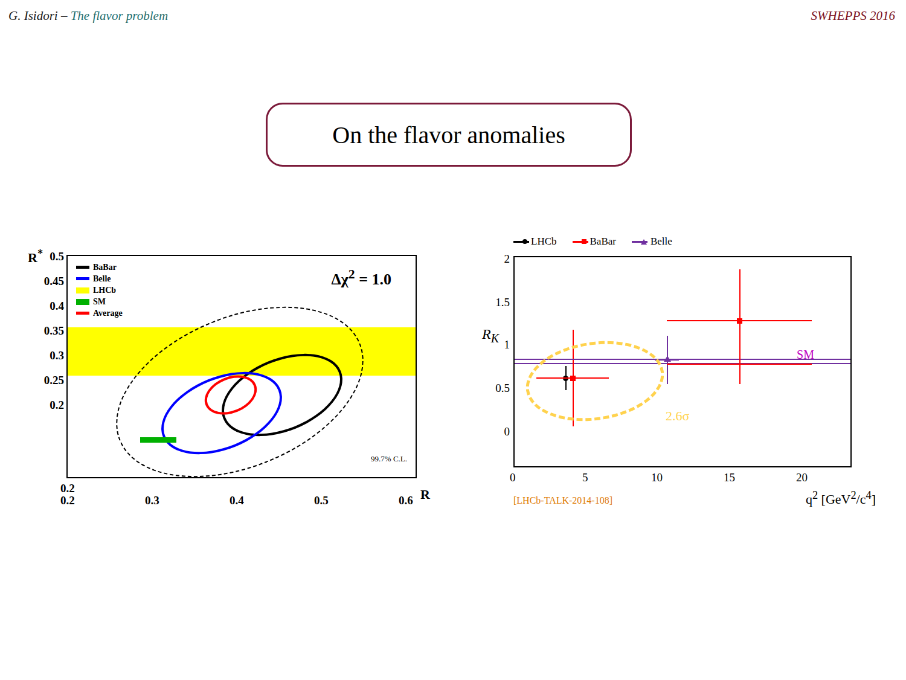G. Isidori – The flavor problem
SWHEPPS 2016
On the flavor anomalies
R*
R
0.5
0.45
0.4
0.35
0.3
0.25
0.2
0.2
0.2
0.3
0.4
0.5
0.6
BaBar
Belle
LHCb
SM
Average
Δχ2 = 1.0
99.7% C.L.
LHCb
BaBar
Belle
RK
q2 [GeV2/c4]
[LHCb-TALK-2014-108]
2
1.5
1
0.5
0
0
5
10
15
20
SM
2.6σ